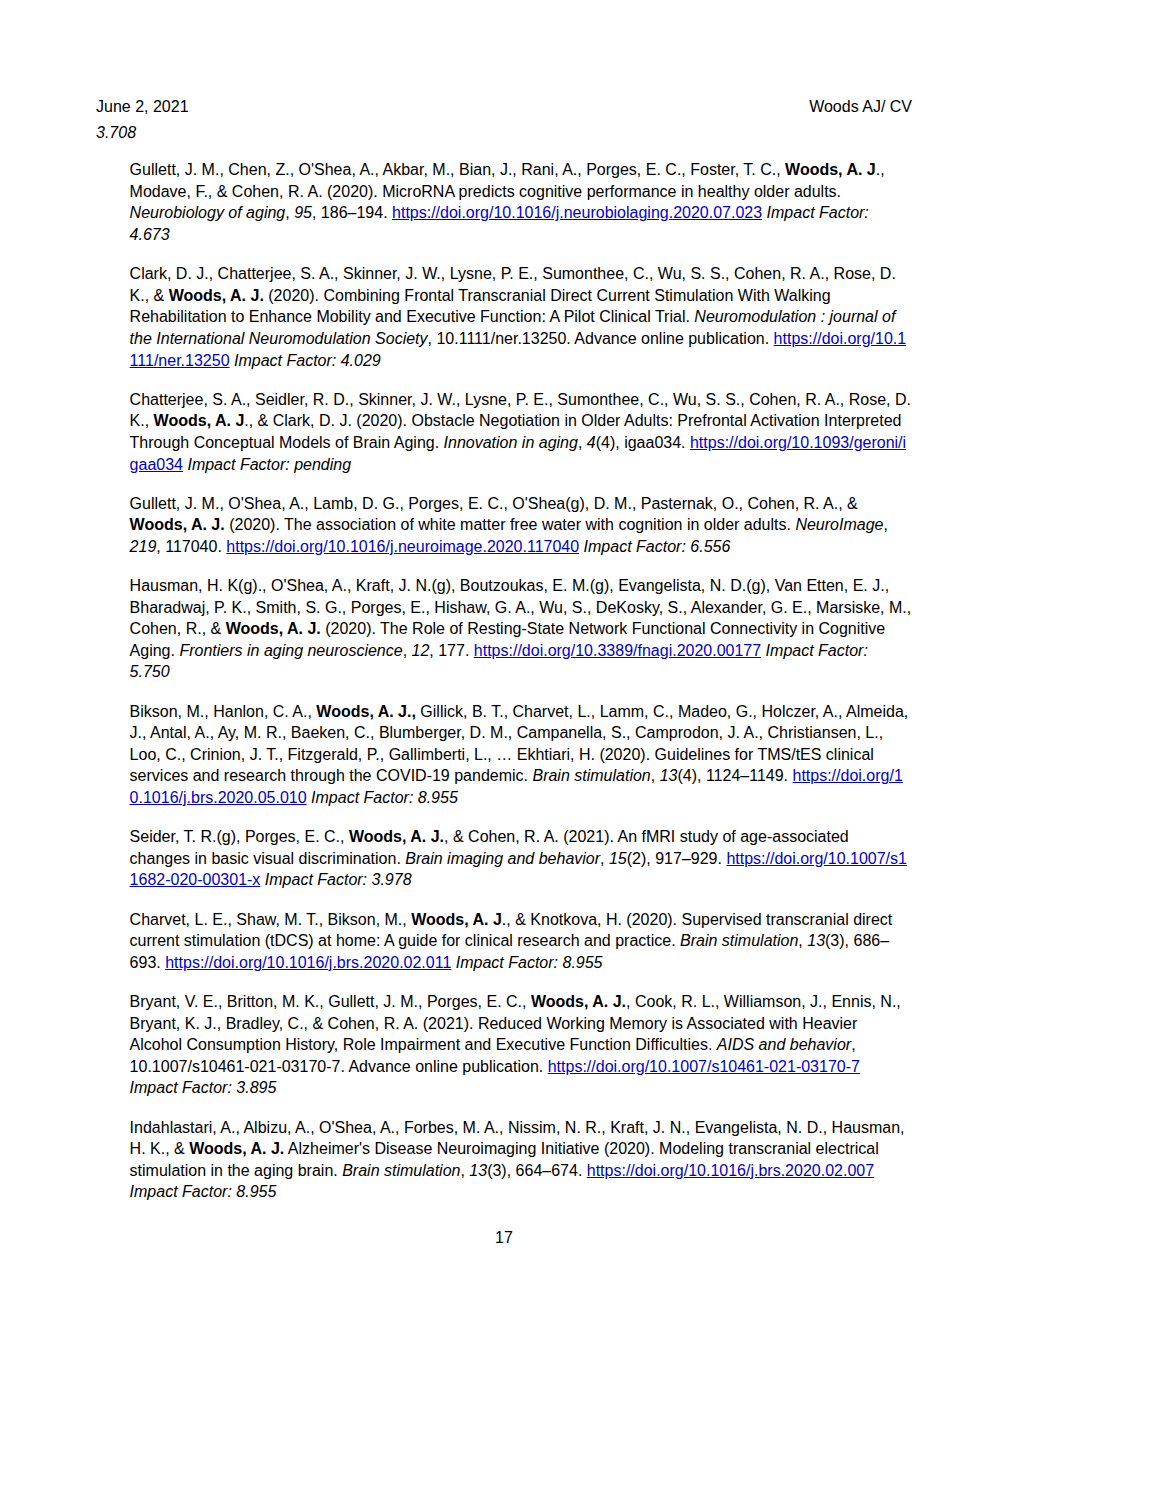June 2, 2021 Woods AJ/ CV
3.708
Gullett, J. M., Chen, Z., O'Shea, A., Akbar, M., Bian, J., Rani, A., Porges, E. C., Foster, T. C., Woods, A. J., Modave, F., & Cohen, R. A. (2020). MicroRNA predicts cognitive performance in healthy older adults. Neurobiology of aging, 95, 186–194. https://doi.org/10.1016/j.neurobiolaging.2020.07.023 Impact Factor: 4.673
Clark, D. J., Chatterjee, S. A., Skinner, J. W., Lysne, P. E., Sumonthee, C., Wu, S. S., Cohen, R. A., Rose, D. K., & Woods, A. J. (2020). Combining Frontal Transcranial Direct Current Stimulation With Walking Rehabilitation to Enhance Mobility and Executive Function: A Pilot Clinical Trial. Neuromodulation : journal of the International Neuromodulation Society, 10.1111/ner.13250. Advance online publication. https://doi.org/10.1111/ner.13250 Impact Factor: 4.029
Chatterjee, S. A., Seidler, R. D., Skinner, J. W., Lysne, P. E., Sumonthee, C., Wu, S. S., Cohen, R. A., Rose, D. K., Woods, A. J., & Clark, D. J. (2020). Obstacle Negotiation in Older Adults: Prefrontal Activation Interpreted Through Conceptual Models of Brain Aging. Innovation in aging, 4(4), igaa034. https://doi.org/10.1093/geroni/igaa034 Impact Factor: pending
Gullett, J. M., O'Shea, A., Lamb, D. G., Porges, E. C., O'Shea(g), D. M., Pasternak, O., Cohen, R. A., & Woods, A. J. (2020). The association of white matter free water with cognition in older adults. NeuroImage, 219, 117040. https://doi.org/10.1016/j.neuroimage.2020.117040 Impact Factor: 6.556
Hausman, H. K(g)., O'Shea, A., Kraft, J. N.(g), Boutzoukas, E. M.(g), Evangelista, N. D.(g), Van Etten, E. J., Bharadwaj, P. K., Smith, S. G., Porges, E., Hishaw, G. A., Wu, S., DeKosky, S., Alexander, G. E., Marsiske, M., Cohen, R., & Woods, A. J. (2020). The Role of Resting-State Network Functional Connectivity in Cognitive Aging. Frontiers in aging neuroscience, 12, 177. https://doi.org/10.3389/fnagi.2020.00177 Impact Factor: 5.750
Bikson, M., Hanlon, C. A., Woods, A. J., Gillick, B. T., Charvet, L., Lamm, C., Madeo, G., Holczer, A., Almeida, J., Antal, A., Ay, M. R., Baeken, C., Blumberger, D. M., Campanella, S., Camprodon, J. A., Christiansen, L., Loo, C., Crinion, J. T., Fitzgerald, P., Gallimberti, L., … Ekhtiari, H. (2020). Guidelines for TMS/tES clinical services and research through the COVID-19 pandemic. Brain stimulation, 13(4), 1124–1149. https://doi.org/10.1016/j.brs.2020.05.010 Impact Factor: 8.955
Seider, T. R.(g), Porges, E. C., Woods, A. J., & Cohen, R. A. (2021). An fMRI study of age-associated changes in basic visual discrimination. Brain imaging and behavior, 15(2), 917–929. https://doi.org/10.1007/s11682-020-00301-x Impact Factor: 3.978
Charvet, L. E., Shaw, M. T., Bikson, M., Woods, A. J., & Knotkova, H. (2020). Supervised transcranial direct current stimulation (tDCS) at home: A guide for clinical research and practice. Brain stimulation, 13(3), 686–693. https://doi.org/10.1016/j.brs.2020.02.011 Impact Factor: 8.955
Bryant, V. E., Britton, M. K., Gullett, J. M., Porges, E. C., Woods, A. J., Cook, R. L., Williamson, J., Ennis, N., Bryant, K. J., Bradley, C., & Cohen, R. A. (2021). Reduced Working Memory is Associated with Heavier Alcohol Consumption History, Role Impairment and Executive Function Difficulties. AIDS and behavior, 10.1007/s10461-021-03170-7. Advance online publication. https://doi.org/10.1007/s10461-021-03170-7 Impact Factor: 3.895
Indahlastari, A., Albizu, A., O'Shea, A., Forbes, M. A., Nissim, N. R., Kraft, J. N., Evangelista, N. D., Hausman, H. K., & Woods, A. J. Alzheimer's Disease Neuroimaging Initiative (2020). Modeling transcranial electrical stimulation in the aging brain. Brain stimulation, 13(3), 664–674. https://doi.org/10.1016/j.brs.2020.02.007 Impact Factor: 8.955
17